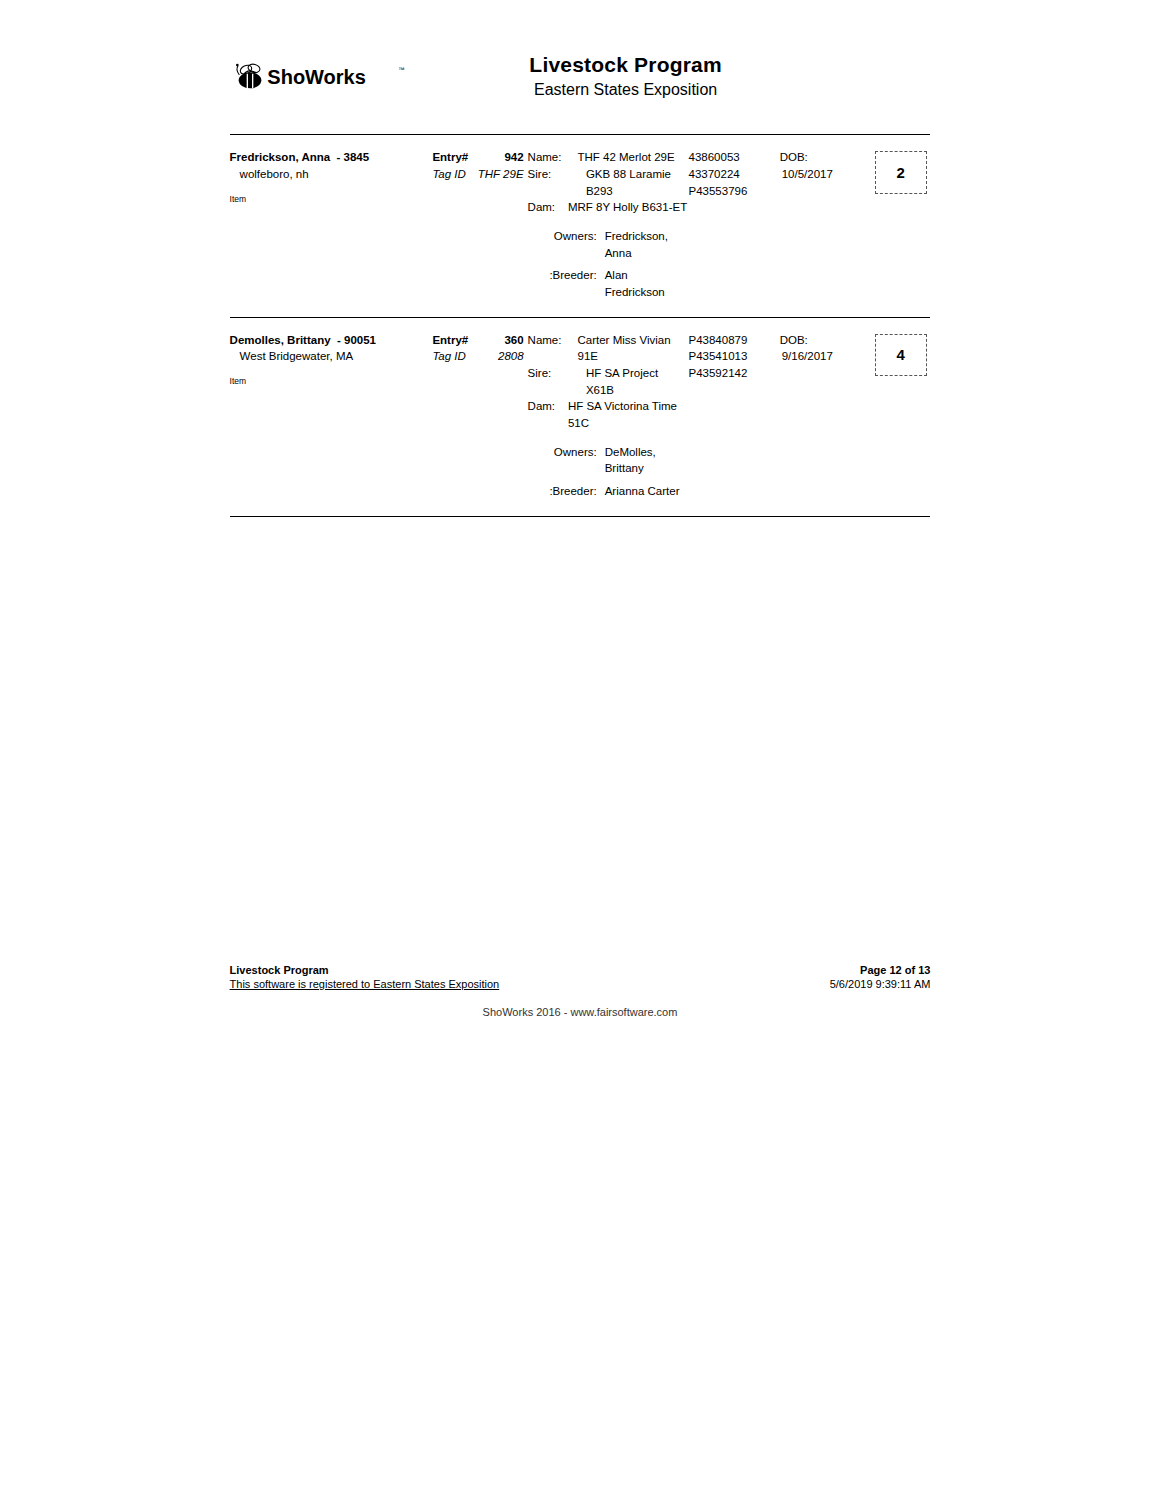ShoWorks ™
Livestock Program
Eastern States Exposition
Fredrickson, Anna - 3845
wolfeboro, nh
Item
Entry#942
Tag ID THF 29E
Name: THF 42 Merlot 29E
Sire: GKB 88 Laramie B293
Dam: MRF 8Y Holly B631-ET
Owners: Fredrickson, Anna
:Breeder: Alan Fredrickson
43860053
43370224
P43553796
DOB:
10/5/2017
2
Demolles, Brittany - 90051
West Bridgewater, MA
Item
Entry#360
Tag ID 2808
Name: Carter Miss Vivian 91E
Sire: HF SA Project X61B
Dam: HF SA Victorina Time 51C
Owners: DeMolles, Brittany
:Breeder: Arianna Carter
P43840879
P43541013
P43592142
DOB:
9/16/2017
4
Livestock Program Page 12 of 13
This software is registered to Eastern States Exposition 5/6/2019 9:39:11 AM
ShoWorks 2016 - www.fairsoftware.com